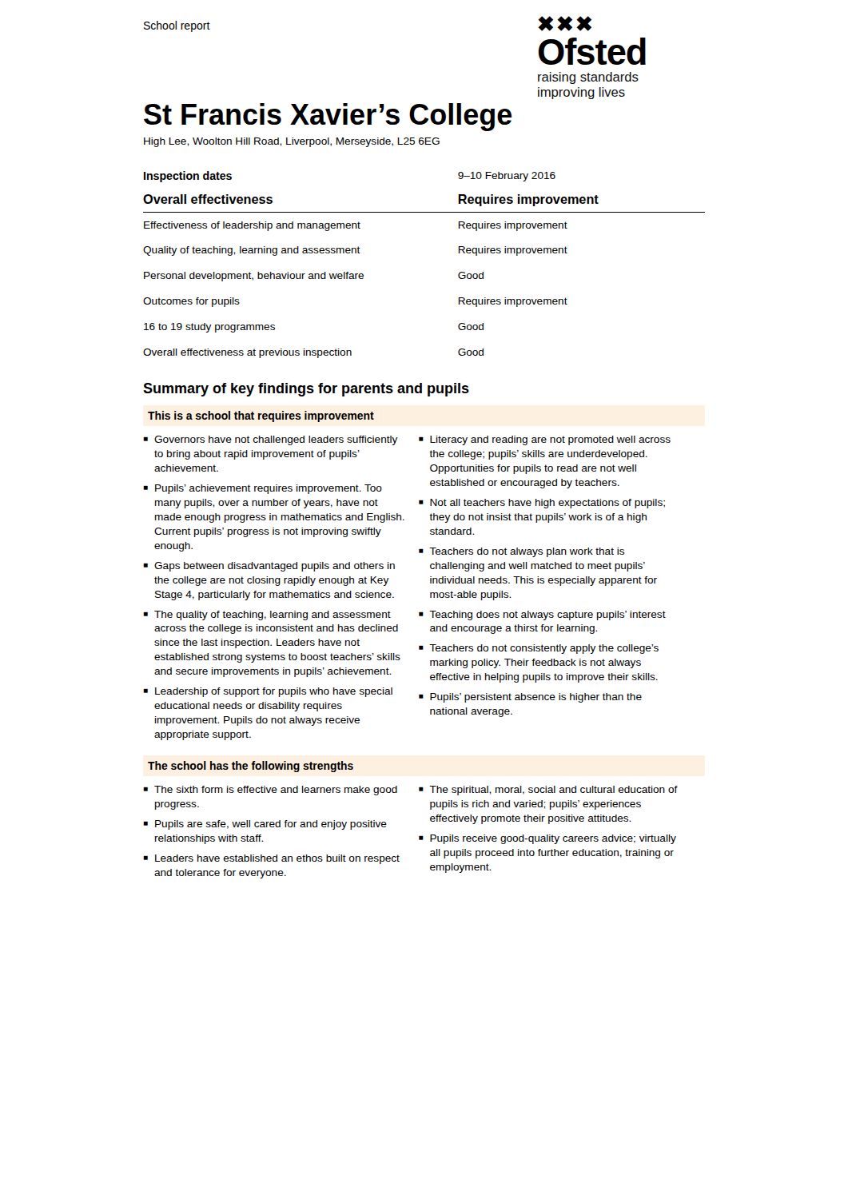School report
✖✖✖
Ofsted
raising standards
improving lives
St Francis Xavier’s College
High Lee, Woolton Hill Road, Liverpool, Merseyside, L25 6EG
| Inspection dates | 9–10 February 2016 |
| Overall effectiveness | Requires improvement |
| Effectiveness of leadership and management | Requires improvement |
| Quality of teaching, learning and assessment | Requires improvement |
| Personal development, behaviour and welfare | Good |
| Outcomes for pupils | Requires improvement |
| 16 to 19 study programmes | Good |
| Overall effectiveness at previous inspection | Good |
Summary of key findings for parents and pupils
This is a school that requires improvement
Governors have not challenged leaders sufficiently to bring about rapid improvement of pupils’ achievement.
Pupils’ achievement requires improvement. Too many pupils, over a number of years, have not made enough progress in mathematics and English. Current pupils’ progress is not improving swiftly enough.
Gaps between disadvantaged pupils and others in the college are not closing rapidly enough at Key Stage 4, particularly for mathematics and science.
The quality of teaching, learning and assessment across the college is inconsistent and has declined since the last inspection. Leaders have not established strong systems to boost teachers’ skills and secure improvements in pupils’ achievement.
Leadership of support for pupils who have special educational needs or disability requires improvement. Pupils do not always receive appropriate support.
Literacy and reading are not promoted well across the college; pupils’ skills are underdeveloped. Opportunities for pupils to read are not well established or encouraged by teachers.
Not all teachers have high expectations of pupils; they do not insist that pupils’ work is of a high standard.
Teachers do not always plan work that is challenging and well matched to meet pupils’ individual needs. This is especially apparent for most-able pupils.
Teaching does not always capture pupils’ interest and encourage a thirst for learning.
Teachers do not consistently apply the college’s marking policy. Their feedback is not always effective in helping pupils to improve their skills.
Pupils’ persistent absence is higher than the national average.
The school has the following strengths
The sixth form is effective and learners make good progress.
Pupils are safe, well cared for and enjoy positive relationships with staff.
Leaders have established an ethos built on respect and tolerance for everyone.
The spiritual, moral, social and cultural education of pupils is rich and varied; pupils’ experiences effectively promote their positive attitudes.
Pupils receive good-quality careers advice; virtually all pupils proceed into further education, training or employment.